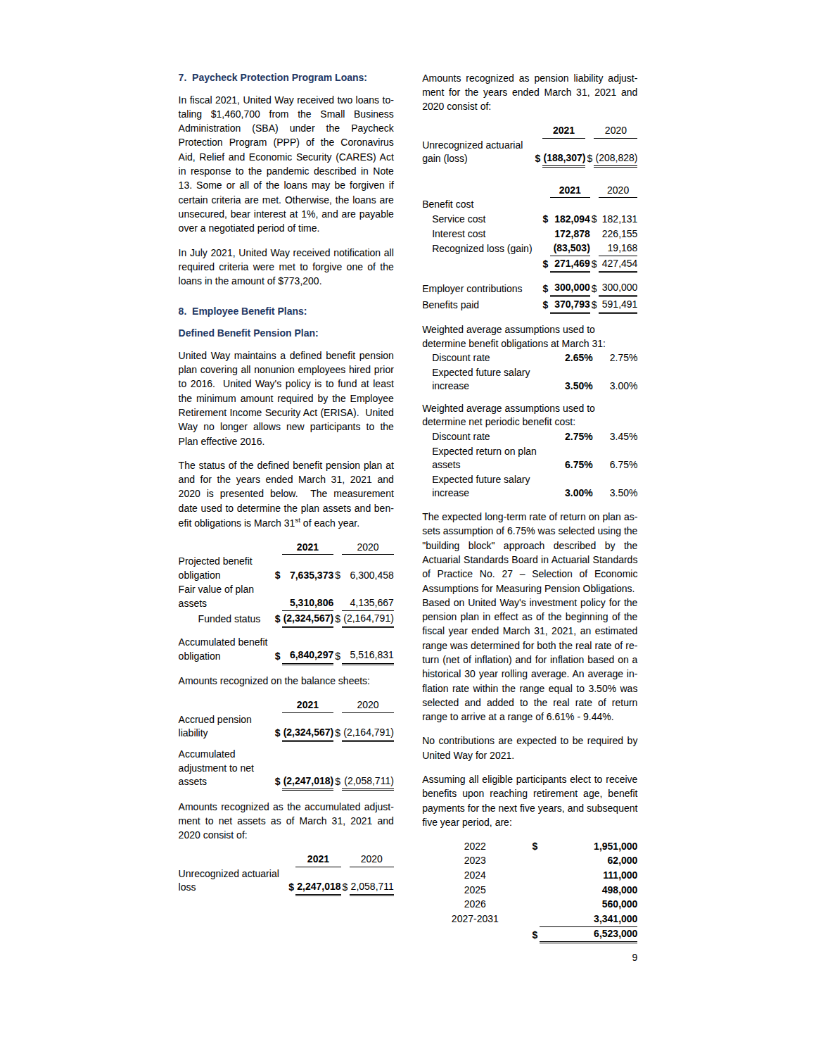7. Paycheck Protection Program Loans:
In fiscal 2021, United Way received two loans totaling $1,460,700 from the Small Business Administration (SBA) under the Paycheck Protection Program (PPP) of the Coronavirus Aid, Relief and Economic Security (CARES) Act in response to the pandemic described in Note 13. Some or all of the loans may be forgiven if certain criteria are met. Otherwise, the loans are unsecured, bear interest at 1%, and are payable over a negotiated period of time.
In July 2021, United Way received notification all required criteria were met to forgive one of the loans in the amount of $773,200.
8. Employee Benefit Plans:
Defined Benefit Pension Plan:
United Way maintains a defined benefit pension plan covering all nonunion employees hired prior to 2016. United Way's policy is to fund at least the minimum amount required by the Employee Retirement Income Security Act (ERISA). United Way no longer allows new participants to the Plan effective 2016.
The status of the defined benefit pension plan at and for the years ended March 31, 2021 and 2020 is presented below. The measurement date used to determine the plan assets and benefit obligations is March 31st of each year.
| | | 2021 | | 2020 |
| Projected benefit obligation | $ | 7,635,373 | $ | 6,300,458 |
| Fair value of plan assets | | 5,310,806 | | 4,135,667 |
| Funded status | $ | (2,324,567) | $ | (2,164,791) |
| Accumulated benefit obligation | $ | 6,840,297 | $ | 5,516,831 |
Amounts recognized on the balance sheets:
| | | 2021 | | 2020 |
| Accrued pension liability | $ | (2,324,567) | $ | (2,164,791) |
| Accumulated adjustment to net assets | $ | (2,247,018) | $ | (2,058,711) |
Amounts recognized as the accumulated adjustment to net assets as of March 31, 2021 and 2020 consist of:
| | | 2021 | | 2020 |
| Unrecognized actuarial loss | $ | 2,247,018 | $ | 2,058,711 |
Amounts recognized as pension liability adjustment for the years ended March 31, 2021 and 2020 consist of:
| | | 2021 | | 2020 |
| Unrecognized actuarial gain (loss) | $ | (188,307) | $ | (208,828) |
| | | 2021 | | 2020 |
| Benefit cost | | | | |
| Service cost | $ | 182,094 | $ | 182,131 |
| Interest cost | | 172,878 | | 226,155 |
| Recognized loss (gain) | | (83,503) | | 19,168 |
| | $ | 271,469 | $ | 427,454 |
| Employer contributions | $ | 300,000 | $ | 300,000 |
| Benefits paid | $ | 370,793 | $ | 591,491 |
| Weighted average assumptions used to determine benefit obligations at March 31: |
| Discount rate | | 2.65% | | 2.75% |
| Expected future salary increase | | 3.50% | | 3.00% |
| Weighted average assumptions used to determine net periodic benefit cost: |
| Discount rate | | 2.75% | | 3.45% |
| Expected return on plan assets | | 6.75% | | 6.75% |
| Expected future salary increase | | 3.00% | | 3.50% |
The expected long-term rate of return on plan assets assumption of 6.75% was selected using the "building block" approach described by the Actuarial Standards Board in Actuarial Standards of Practice No. 27 – Selection of Economic Assumptions for Measuring Pension Obligations. Based on United Way's investment policy for the pension plan in effect as of the beginning of the fiscal year ended March 31, 2021, an estimated range was determined for both the real rate of return (net of inflation) and for inflation based on a historical 30 year rolling average. An average inflation rate within the range equal to 3.50% was selected and added to the real rate of return range to arrive at a range of 6.61% - 9.44%.
No contributions are expected to be required by United Way for 2021.
Assuming all eligible participants elect to receive benefits upon reaching retirement age, benefit payments for the next five years, and subsequent five year period, are:
| 2022 | $ | 1,951,000 |
| 2023 | | 62,000 |
| 2024 | | 111,000 |
| 2025 | | 498,000 |
| 2026 | | 560,000 |
| 2027-2031 | | 3,341,000 |
| | $ | 6,523,000 |
9